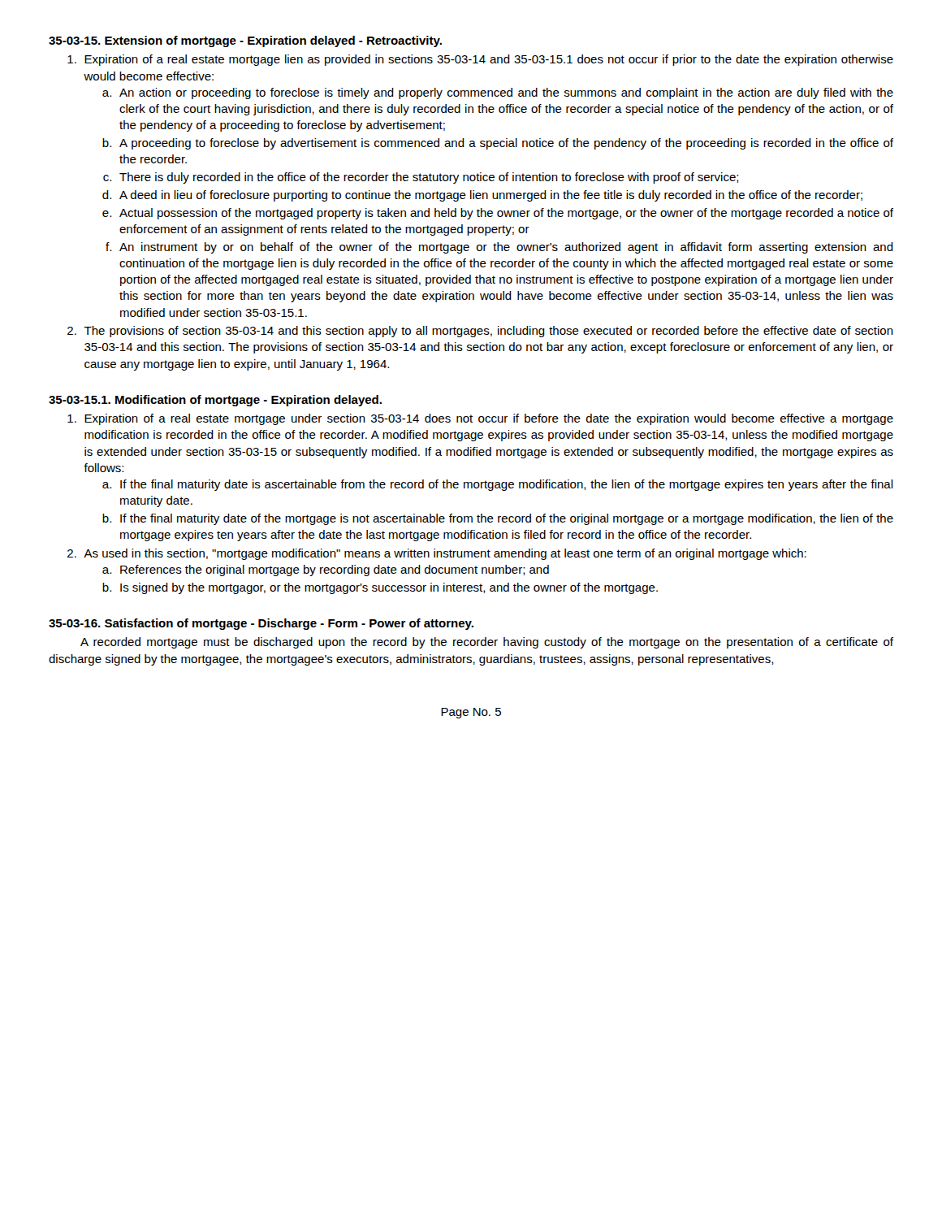35-03-15. Extension of mortgage - Expiration delayed - Retroactivity.
Expiration of a real estate mortgage lien as provided in sections 35-03-14 and 35-03-15.1 does not occur if prior to the date the expiration otherwise would become effective:
An action or proceeding to foreclose is timely and properly commenced and the summons and complaint in the action are duly filed with the clerk of the court having jurisdiction, and there is duly recorded in the office of the recorder a special notice of the pendency of the action, or of the pendency of a proceeding to foreclose by advertisement;
A proceeding to foreclose by advertisement is commenced and a special notice of the pendency of the proceeding is recorded in the office of the recorder.
There is duly recorded in the office of the recorder the statutory notice of intention to foreclose with proof of service;
A deed in lieu of foreclosure purporting to continue the mortgage lien unmerged in the fee title is duly recorded in the office of the recorder;
Actual possession of the mortgaged property is taken and held by the owner of the mortgage, or the owner of the mortgage recorded a notice of enforcement of an assignment of rents related to the mortgaged property; or
An instrument by or on behalf of the owner of the mortgage or the owner's authorized agent in affidavit form asserting extension and continuation of the mortgage lien is duly recorded in the office of the recorder of the county in which the affected mortgaged real estate or some portion of the affected mortgaged real estate is situated, provided that no instrument is effective to postpone expiration of a mortgage lien under this section for more than ten years beyond the date expiration would have become effective under section 35-03-14, unless the lien was modified under section 35-03-15.1.
The provisions of section 35-03-14 and this section apply to all mortgages, including those executed or recorded before the effective date of section 35-03-14 and this section. The provisions of section 35-03-14 and this section do not bar any action, except foreclosure or enforcement of any lien, or cause any mortgage lien to expire, until January 1, 1964.
35-03-15.1. Modification of mortgage - Expiration delayed.
Expiration of a real estate mortgage under section 35-03-14 does not occur if before the date the expiration would become effective a mortgage modification is recorded in the office of the recorder. A modified mortgage expires as provided under section 35-03-14, unless the modified mortgage is extended under section 35-03-15 or subsequently modified. If a modified mortgage is extended or subsequently modified, the mortgage expires as follows:
If the final maturity date is ascertainable from the record of the mortgage modification, the lien of the mortgage expires ten years after the final maturity date.
If the final maturity date of the mortgage is not ascertainable from the record of the original mortgage or a mortgage modification, the lien of the mortgage expires ten years after the date the last mortgage modification is filed for record in the office of the recorder.
As used in this section, "mortgage modification" means a written instrument amending at least one term of an original mortgage which:
References the original mortgage by recording date and document number; and
Is signed by the mortgagor, or the mortgagor's successor in interest, and the owner of the mortgage.
35-03-16. Satisfaction of mortgage - Discharge - Form - Power of attorney.
A recorded mortgage must be discharged upon the record by the recorder having custody of the mortgage on the presentation of a certificate of discharge signed by the mortgagee, the mortgagee's executors, administrators, guardians, trustees, assigns, personal representatives,
Page No. 5